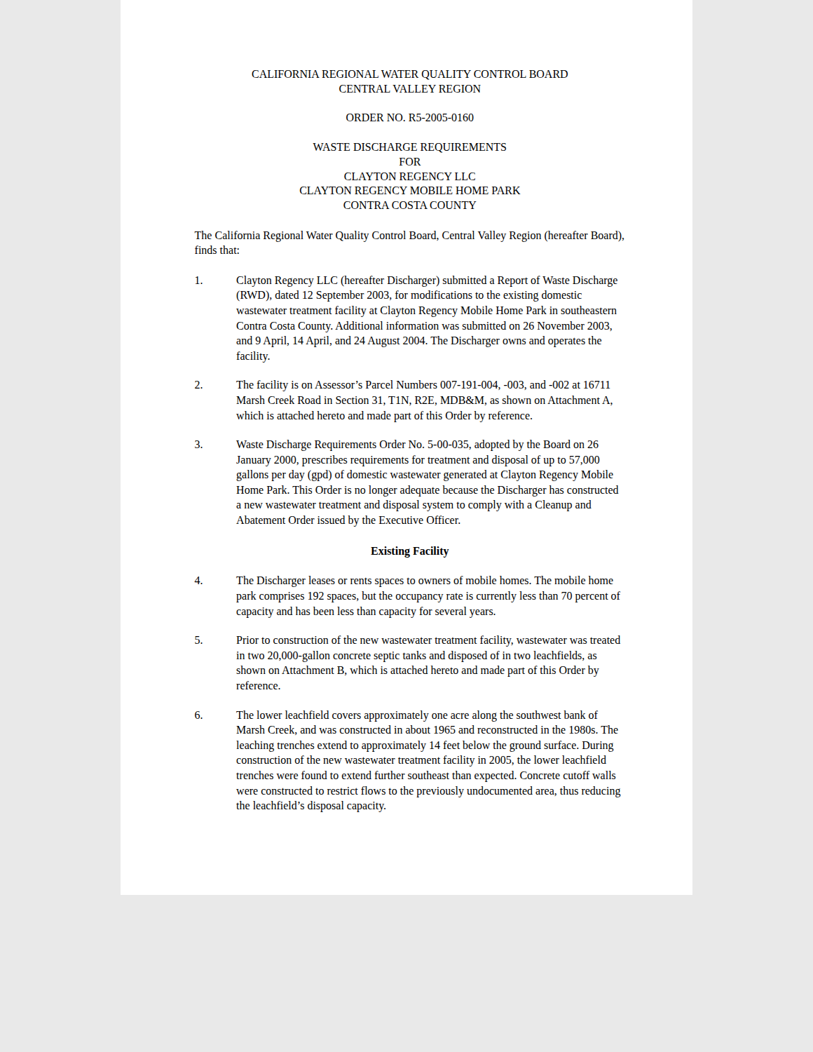CALIFORNIA REGIONAL WATER QUALITY CONTROL BOARD
CENTRAL VALLEY REGION
ORDER NO. R5-2005-0160
WASTE DISCHARGE REQUIREMENTS
FOR
CLAYTON REGENCY LLC
CLAYTON REGENCY MOBILE HOME PARK
CONTRA COSTA COUNTY
The California Regional Water Quality Control Board, Central Valley Region (hereafter Board), finds that:
1. Clayton Regency LLC (hereafter Discharger) submitted a Report of Waste Discharge (RWD), dated 12 September 2003, for modifications to the existing domestic wastewater treatment facility at Clayton Regency Mobile Home Park in southeastern Contra Costa County. Additional information was submitted on 26 November 2003, and 9 April, 14 April, and 24 August 2004. The Discharger owns and operates the facility.
2. The facility is on Assessor’s Parcel Numbers 007-191-004, -003, and -002 at 16711 Marsh Creek Road in Section 31, T1N, R2E, MDB&M, as shown on Attachment A, which is attached hereto and made part of this Order by reference.
3. Waste Discharge Requirements Order No. 5-00-035, adopted by the Board on 26 January 2000, prescribes requirements for treatment and disposal of up to 57,000 gallons per day (gpd) of domestic wastewater generated at Clayton Regency Mobile Home Park. This Order is no longer adequate because the Discharger has constructed a new wastewater treatment and disposal system to comply with a Cleanup and Abatement Order issued by the Executive Officer.
Existing Facility
4. The Discharger leases or rents spaces to owners of mobile homes. The mobile home park comprises 192 spaces, but the occupancy rate is currently less than 70 percent of capacity and has been less than capacity for several years.
5. Prior to construction of the new wastewater treatment facility, wastewater was treated in two 20,000-gallon concrete septic tanks and disposed of in two leachfields, as shown on Attachment B, which is attached hereto and made part of this Order by reference.
6. The lower leachfield covers approximately one acre along the southwest bank of Marsh Creek, and was constructed in about 1965 and reconstructed in the 1980s. The leaching trenches extend to approximately 14 feet below the ground surface. During construction of the new wastewater treatment facility in 2005, the lower leachfield trenches were found to extend further southeast than expected. Concrete cutoff walls were constructed to restrict flows to the previously undocumented area, thus reducing the leachfield’s disposal capacity.